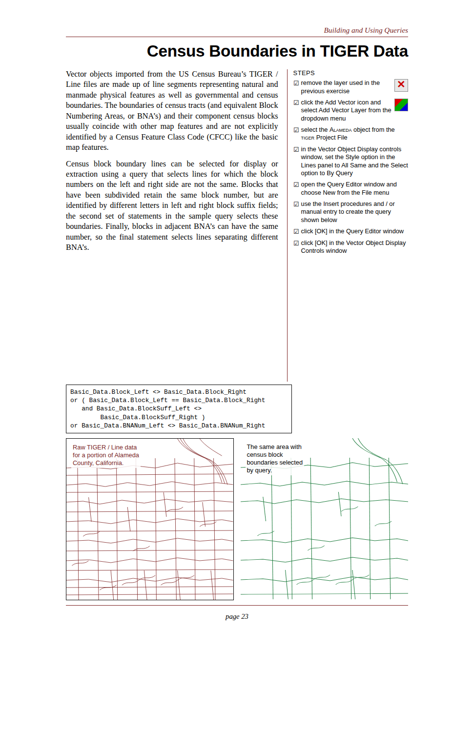Building and Using Queries
Census Boundaries in TIGER Data
Vector objects imported from the US Census Bureau’s TIGER / Line files are made up of line segments representing natural and manmade physical features as well as governmental and census boundaries. The boundaries of census tracts (and equivalent Block Numbering Areas, or BNA’s) and their component census blocks usually coincide with other map features and are not explicitly identified by a Census Feature Class Code (CFCC) like the basic map features.
Census block boundary lines can be selected for display or extraction using a query that selects lines for which the block numbers on the left and right side are not the same. Blocks that have been subdivided retain the same block number, but are identified by different letters in left and right block suffix fields; the second set of statements in the sample query selects these boundaries. Finally, blocks in adjacent BNA’s can have the same number, so the final statement selects lines separating different BNA’s.
STEPS
remove the layer used in the previous exercise
click the Add Vector icon and select Add Vector Layer from the dropdown menu
select the Alameda object from the tiger Project File
in the Vector Object Display controls window, set the Style option in the Lines panel to All Same and the Select option to By Query
open the Query Editor window and choose New from the File menu
use the Insert procedures and / or manual entry to create the query shown below
click [OK] in the Query Editor window
click [OK] in the Vector Object Display Controls window
Basic_Data.Block_Left <> Basic_Data.Block_Right or ( Basic_Data.Block_Left == Basic_Data.Block_Right and Basic_Data.BlockSuff_Left <> Basic_Data.BlockSuff_Right ) or Basic_Data.BNANum_Left <> Basic_Data.BNANum_Right
Raw TIGER / Line data
for a portion of Alameda
County, California.
The same area with
census block
boundaries selected
by query.
page 23